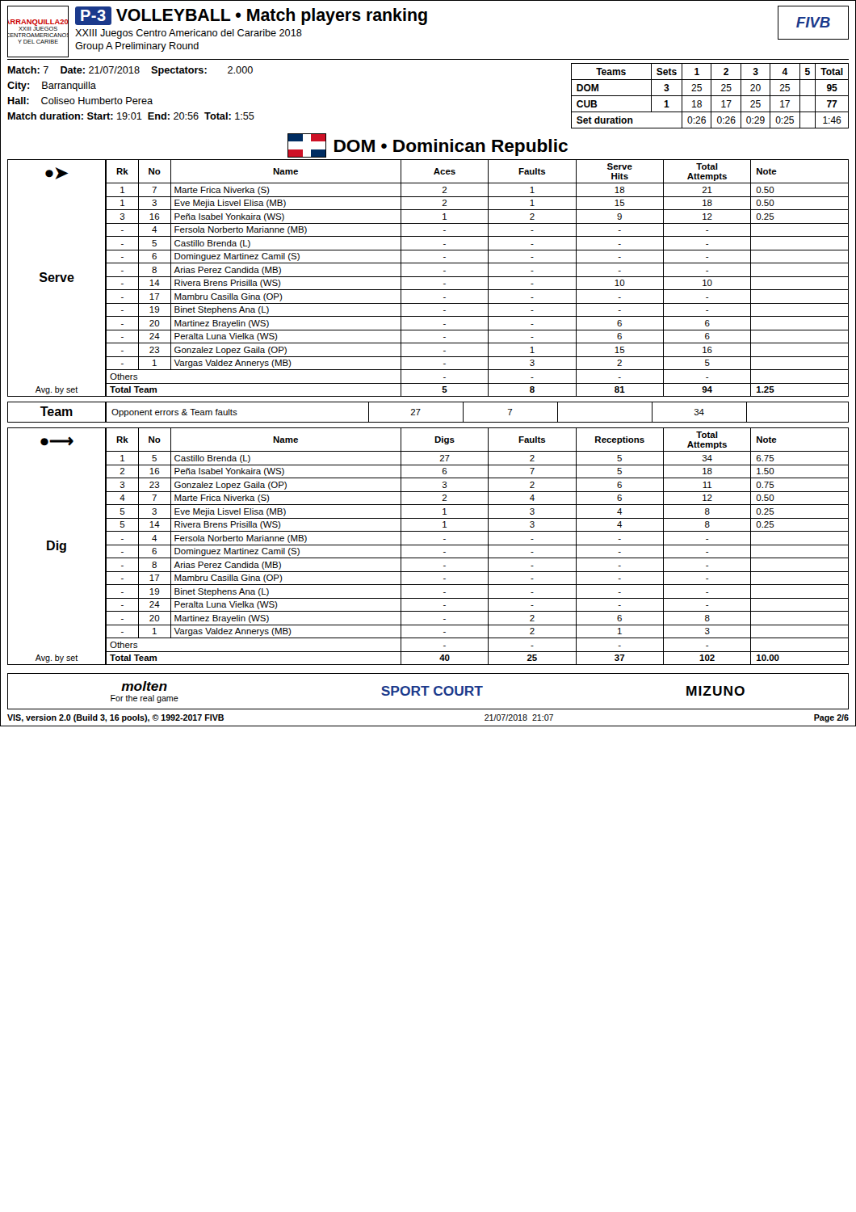BARRANQUILLA2018
XXIII JUEGOS
CENTROAMERICANOS
Y DEL CARIBE
P-3 VOLLEYBALL • Match players ranking
XXIII Juegos Centro Americano del Cararibe 2018
Group A Preliminary Round
FIVB
Match: 7 Date: 21/07/2018 Spectators: 2.000
City: Barranquilla
Hall: Coliseo Humberto Perea
Match duration: Start: 19:01 End: 20:56 Total: 1:55
| Teams | Sets | 1 | 2 | 3 | 4 | 5 | Total |
| --- | --- | --- | --- | --- | --- | --- | --- |
| DOM | 3 | 25 | 25 | 20 | 25 | | 95 |
| CUB | 1 | 18 | 17 | 25 | 17 | | 77 |
| Set duration | 0:26 | 0:26 | 0:29 | 0:25 | | 1:46 |
DOM • Dominican Republic
●➤ Serve Avg. by set
| Rk | No | Name | Aces | Faults | Serve Hits | Total Attempts | Note |
| --- | --- | --- | --- | --- | --- | --- | --- |
| 1 | 7 | Marte Frica Niverka (S) | 2 | 1 | 18 | 21 | 0.50 |
| 1 | 3 | Eve Mejia Lisvel Elisa (MB) | 2 | 1 | 15 | 18 | 0.50 |
| 3 | 16 | Peña Isabel Yonkaira (WS) | 1 | 2 | 9 | 12 | 0.25 |
| - | 4 | Fersola Norberto Marianne (MB) | - | - | - | - | |
| - | 5 | Castillo Brenda (L) | - | - | - | - | |
| - | 6 | Dominguez Martinez Camil (S) | - | - | - | - | |
| - | 8 | Arias Perez Candida (MB) | - | - | - | - | |
| - | 14 | Rivera Brens Prisilla (WS) | - | - | 10 | 10 | |
| - | 17 | Mambru Casilla Gina (OP) | - | - | - | - | |
| - | 19 | Binet Stephens Ana (L) | - | - | - | - | |
| - | 20 | Martinez Brayelin (WS) | - | - | 6 | 6 | |
| - | 24 | Peralta Luna Vielka (WS) | - | - | 6 | 6 | |
| - | 23 | Gonzalez Lopez Gaila (OP) | - | 1 | 15 | 16 | |
| - | 1 | Vargas Valdez Annerys (MB) | - | 3 | 2 | 5 | |
| Others | - | - | - | - | |
| Total Team | 5 | 8 | 81 | 94 | 1.25 |
Team
| Opponent errors & Team faults | 27 | 7 | | 34 | |
●⟶ Dig Avg. by set
| Rk | No | Name | Digs | Faults | Receptions | Total Attempts | Note |
| --- | --- | --- | --- | --- | --- | --- | --- |
| 1 | 5 | Castillo Brenda (L) | 27 | 2 | 5 | 34 | 6.75 |
| 2 | 16 | Peña Isabel Yonkaira (WS) | 6 | 7 | 5 | 18 | 1.50 |
| 3 | 23 | Gonzalez Lopez Gaila (OP) | 3 | 2 | 6 | 11 | 0.75 |
| 4 | 7 | Marte Frica Niverka (S) | 2 | 4 | 6 | 12 | 0.50 |
| 5 | 3 | Eve Mejia Lisvel Elisa (MB) | 1 | 3 | 4 | 8 | 0.25 |
| 5 | 14 | Rivera Brens Prisilla (WS) | 1 | 3 | 4 | 8 | 0.25 |
| - | 4 | Fersola Norberto Marianne (MB) | - | - | - | - | |
| - | 6 | Dominguez Martinez Camil (S) | - | - | - | - | |
| - | 8 | Arias Perez Candida (MB) | - | - | - | - | |
| - | 17 | Mambru Casilla Gina (OP) | - | - | - | - | |
| - | 19 | Binet Stephens Ana (L) | - | - | - | - | |
| - | 24 | Peralta Luna Vielka (WS) | - | - | - | - | |
| - | 20 | Martinez Brayelin (WS) | - | 2 | 6 | 8 | |
| - | 1 | Vargas Valdez Annerys (MB) | - | 2 | 1 | 3 | |
| Others | - | - | - | - | |
| Total Team | 40 | 25 | 37 | 102 | 10.00 |
molten
For the real game
SPORT COURT
MIZUNO
VIS, version 2.0 (Build 3, 16 pools), © 1992-2017 FIVB
21/07/2018 21:07
Page 2/6